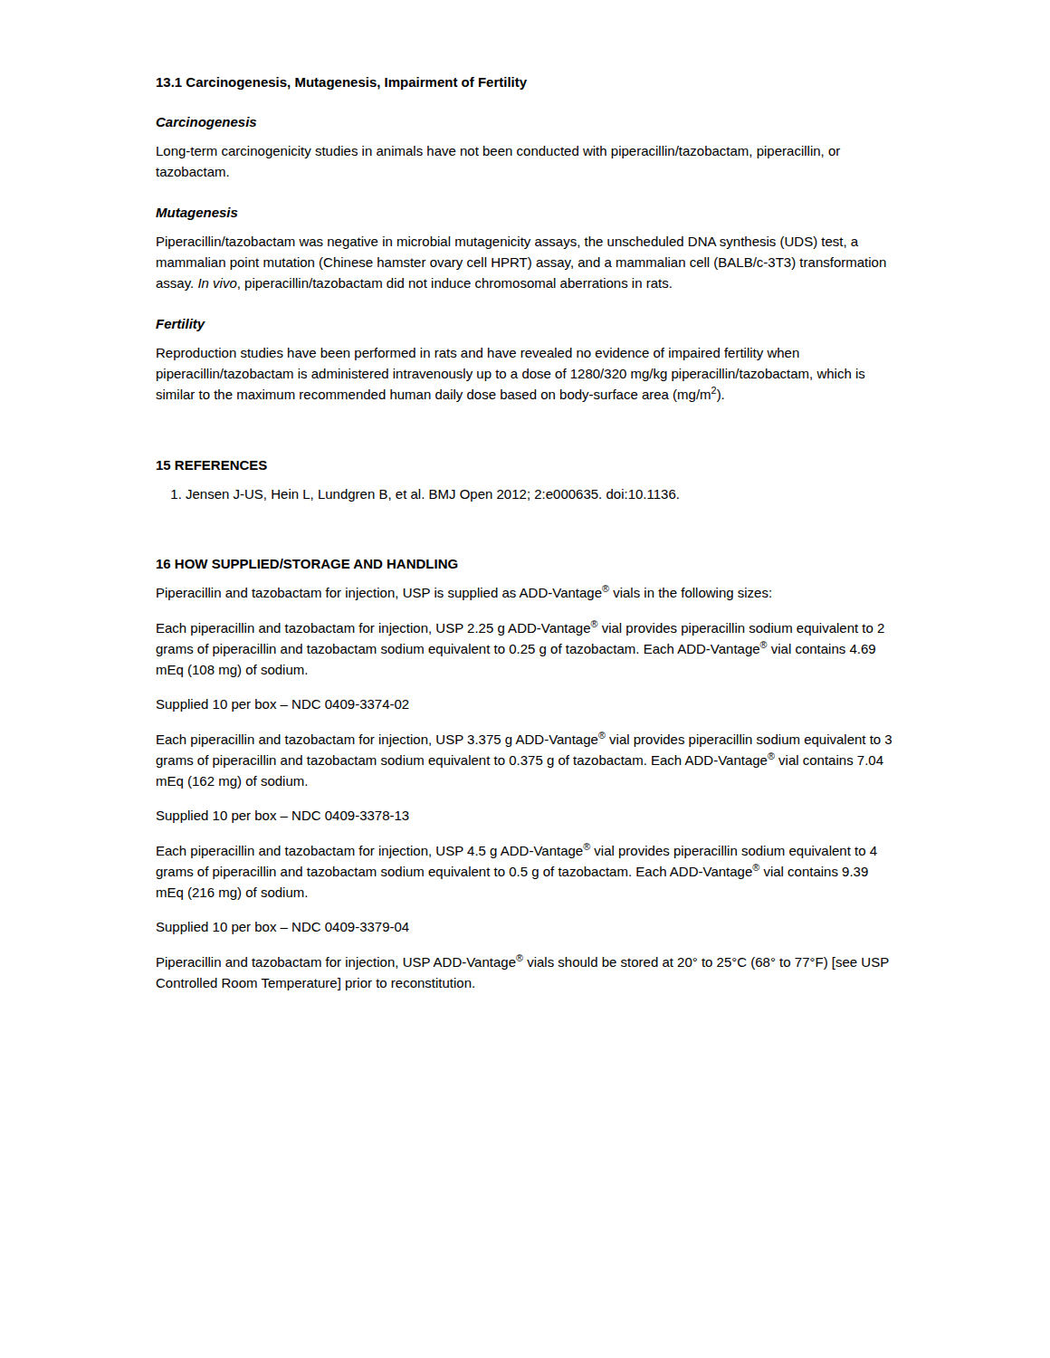13.1 Carcinogenesis, Mutagenesis, Impairment of Fertility
Carcinogenesis
Long-term carcinogenicity studies in animals have not been conducted with piperacillin/tazobactam, piperacillin, or tazobactam.
Mutagenesis
Piperacillin/tazobactam was negative in microbial mutagenicity assays, the unscheduled DNA synthesis (UDS) test, a mammalian point mutation (Chinese hamster ovary cell HPRT) assay, and a mammalian cell (BALB/c-3T3) transformation assay. In vivo, piperacillin/tazobactam did not induce chromosomal aberrations in rats.
Fertility
Reproduction studies have been performed in rats and have revealed no evidence of impaired fertility when piperacillin/tazobactam is administered intravenously up to a dose of 1280/320 mg/kg piperacillin/tazobactam, which is similar to the maximum recommended human daily dose based on body-surface area (mg/m2).
15 REFERENCES
Jensen J-US, Hein L, Lundgren B, et al. BMJ Open 2012; 2:e000635. doi:10.1136.
16 HOW SUPPLIED/STORAGE AND HANDLING
Piperacillin and tazobactam for injection, USP is supplied as ADD-Vantage® vials in the following sizes:
Each piperacillin and tazobactam for injection, USP 2.25 g ADD-Vantage® vial provides piperacillin sodium equivalent to 2 grams of piperacillin and tazobactam sodium equivalent to 0.25 g of tazobactam. Each ADD-Vantage® vial contains 4.69 mEq (108 mg) of sodium.
Supplied 10 per box – NDC 0409-3374-02
Each piperacillin and tazobactam for injection, USP 3.375 g ADD-Vantage® vial provides piperacillin sodium equivalent to 3 grams of piperacillin and tazobactam sodium equivalent to 0.375 g of tazobactam. Each ADD-Vantage® vial contains 7.04 mEq (162 mg) of sodium.
Supplied 10 per box – NDC 0409-3378-13
Each piperacillin and tazobactam for injection, USP 4.5 g ADD-Vantage® vial provides piperacillin sodium equivalent to 4 grams of piperacillin and tazobactam sodium equivalent to 0.5 g of tazobactam. Each ADD-Vantage® vial contains 9.39 mEq (216 mg) of sodium.
Supplied 10 per box – NDC 0409-3379-04
Piperacillin and tazobactam for injection, USP ADD-Vantage® vials should be stored at 20° to 25°C (68° to 77°F) [see USP Controlled Room Temperature] prior to reconstitution.